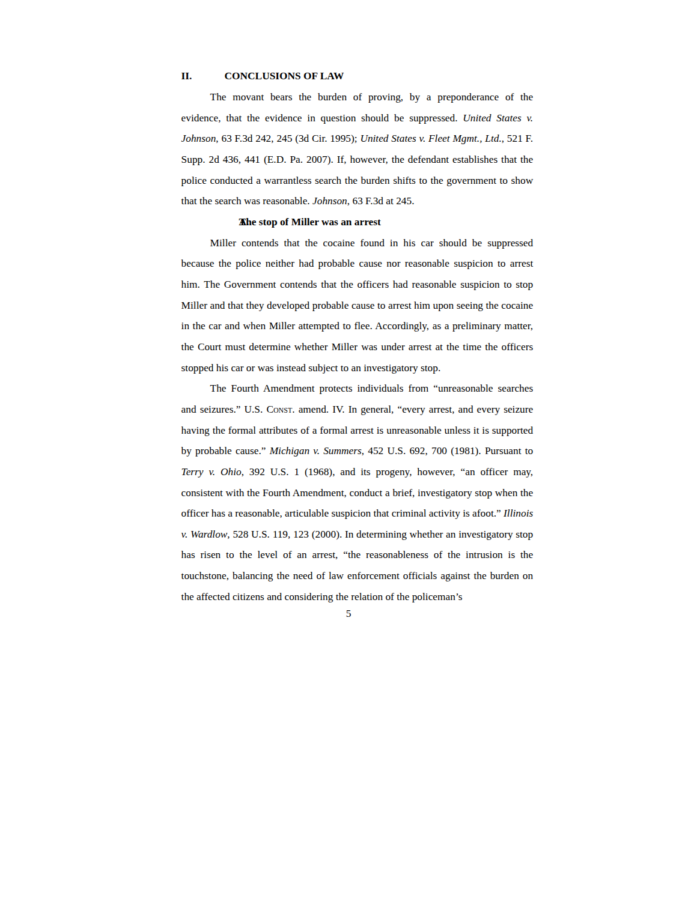II. CONCLUSIONS OF LAW
The movant bears the burden of proving, by a preponderance of the evidence, that the evidence in question should be suppressed. United States v. Johnson, 63 F.3d 242, 245 (3d Cir. 1995); United States v. Fleet Mgmt., Ltd., 521 F. Supp. 2d 436, 441 (E.D. Pa. 2007). If, however, the defendant establishes that the police conducted a warrantless search the burden shifts to the government to show that the search was reasonable. Johnson, 63 F.3d at 245.
A. The stop of Miller was an arrest
Miller contends that the cocaine found in his car should be suppressed because the police neither had probable cause nor reasonable suspicion to arrest him. The Government contends that the officers had reasonable suspicion to stop Miller and that they developed probable cause to arrest him upon seeing the cocaine in the car and when Miller attempted to flee. Accordingly, as a preliminary matter, the Court must determine whether Miller was under arrest at the time the officers stopped his car or was instead subject to an investigatory stop.
The Fourth Amendment protects individuals from “unreasonable searches and seizures.” U.S. Const. amend. IV. In general, “every arrest, and every seizure having the formal attributes of a formal arrest is unreasonable unless it is supported by probable cause.” Michigan v. Summers, 452 U.S. 692, 700 (1981). Pursuant to Terry v. Ohio, 392 U.S. 1 (1968), and its progeny, however, “an officer may, consistent with the Fourth Amendment, conduct a brief, investigatory stop when the officer has a reasonable, articulable suspicion that criminal activity is afoot.” Illinois v. Wardlow, 528 U.S. 119, 123 (2000). In determining whether an investigatory stop has risen to the level of an arrest, “the reasonableness of the intrusion is the touchstone, balancing the need of law enforcement officials against the burden on the affected citizens and considering the relation of the policeman’s
5